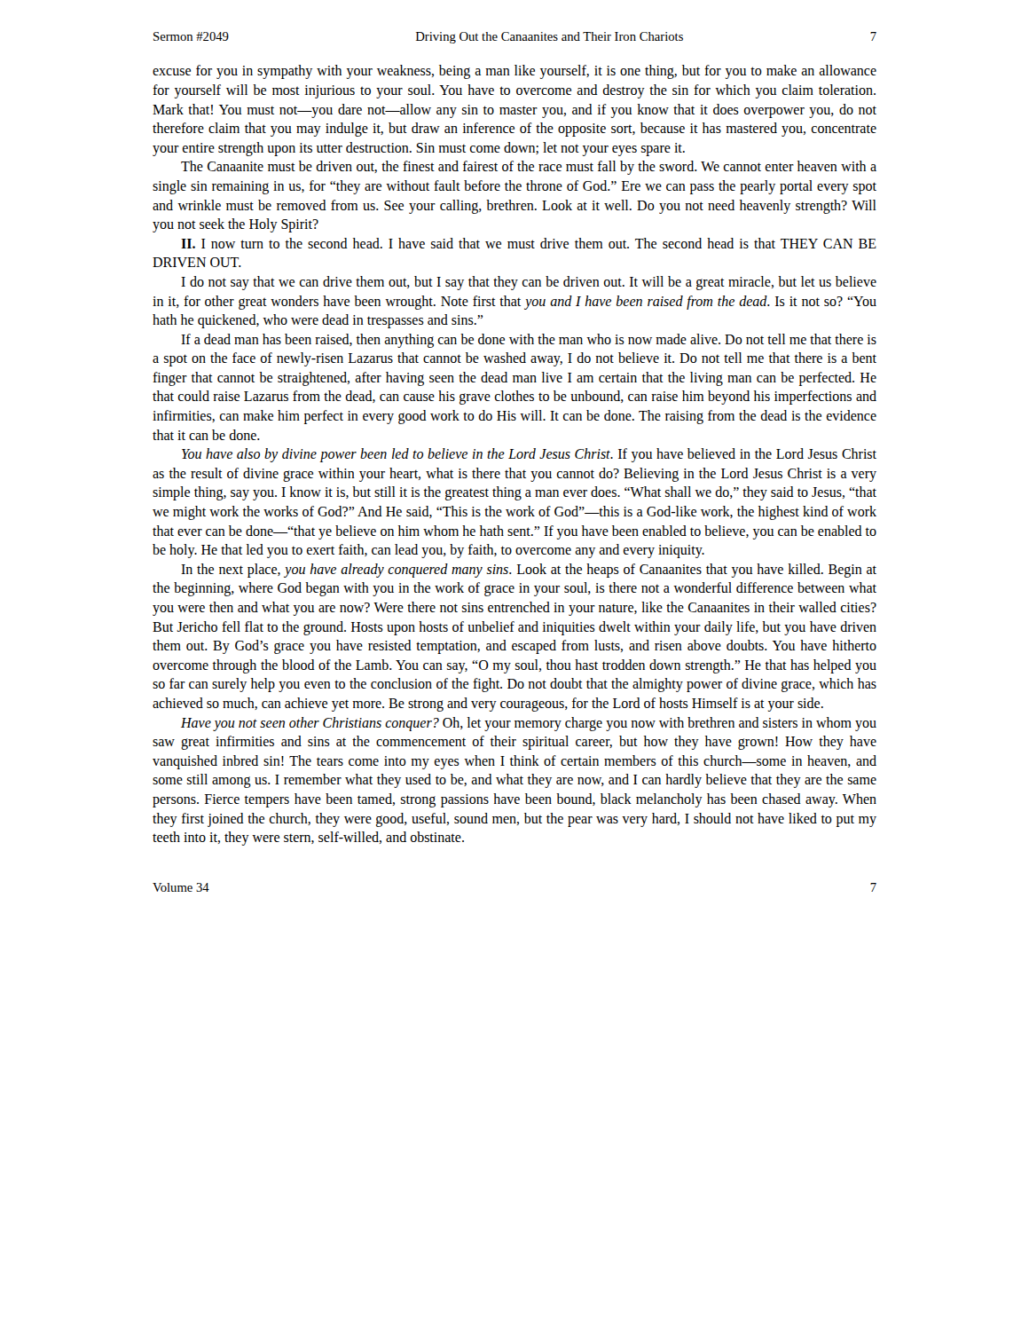Sermon #2049 Driving Out the Canaanites and Their Iron Chariots 7
excuse for you in sympathy with your weakness, being a man like yourself, it is one thing, but for you to make an allowance for yourself will be most injurious to your soul. You have to overcome and destroy the sin for which you claim toleration. Mark that! You must not—you dare not—allow any sin to master you, and if you know that it does overpower you, do not therefore claim that you may indulge it, but draw an inference of the opposite sort, because it has mastered you, concentrate your entire strength upon its utter destruction. Sin must come down; let not your eyes spare it.
The Canaanite must be driven out, the finest and fairest of the race must fall by the sword. We cannot enter heaven with a single sin remaining in us, for “they are without fault before the throne of God.” Ere we can pass the pearly portal every spot and wrinkle must be removed from us. See your calling, brethren. Look at it well. Do you not need heavenly strength? Will you not seek the Holy Spirit?
II. I now turn to the second head. I have said that we must drive them out. The second head is that THEY CAN BE DRIVEN OUT.
I do not say that we can drive them out, but I say that they can be driven out. It will be a great miracle, but let us believe in it, for other great wonders have been wrought. Note first that you and I have been raised from the dead. Is it not so? “You hath he quickened, who were dead in trespasses and sins.”
If a dead man has been raised, then anything can be done with the man who is now made alive. Do not tell me that there is a spot on the face of newly-risen Lazarus that cannot be washed away, I do not believe it. Do not tell me that there is a bent finger that cannot be straightened, after having seen the dead man live I am certain that the living man can be perfected. He that could raise Lazarus from the dead, can cause his grave clothes to be unbound, can raise him beyond his imperfections and infirmities, can make him perfect in every good work to do His will. It can be done. The raising from the dead is the evidence that it can be done.
You have also by divine power been led to believe in the Lord Jesus Christ. If you have believed in the Lord Jesus Christ as the result of divine grace within your heart, what is there that you cannot do? Believing in the Lord Jesus Christ is a very simple thing, say you. I know it is, but still it is the greatest thing a man ever does. “What shall we do,” they said to Jesus, “that we might work the works of God?” And He said, “This is the work of God”—this is a God-like work, the highest kind of work that ever can be done—“that ye believe on him whom he hath sent.” If you have been enabled to believe, you can be enabled to be holy. He that led you to exert faith, can lead you, by faith, to overcome any and every iniquity.
In the next place, you have already conquered many sins. Look at the heaps of Canaanites that you have killed. Begin at the beginning, where God began with you in the work of grace in your soul, is there not a wonderful difference between what you were then and what you are now? Were there not sins entrenched in your nature, like the Canaanites in their walled cities? But Jericho fell flat to the ground. Hosts upon hosts of unbelief and iniquities dwelt within your daily life, but you have driven them out. By God’s grace you have resisted temptation, and escaped from lusts, and risen above doubts. You have hitherto overcome through the blood of the Lamb. You can say, “O my soul, thou hast trodden down strength.” He that has helped you so far can surely help you even to the conclusion of the fight. Do not doubt that the almighty power of divine grace, which has achieved so much, can achieve yet more. Be strong and very courageous, for the Lord of hosts Himself is at your side.
Have you not seen other Christians conquer? Oh, let your memory charge you now with brethren and sisters in whom you saw great infirmities and sins at the commencement of their spiritual career, but how they have grown! How they have vanquished inbred sin! The tears come into my eyes when I think of certain members of this church—some in heaven, and some still among us. I remember what they used to be, and what they are now, and I can hardly believe that they are the same persons. Fierce tempers have been tamed, strong passions have been bound, black melancholy has been chased away. When they first joined the church, they were good, useful, sound men, but the pear was very hard, I should not have liked to put my teeth into it, they were stern, self-willed, and obstinate.
Volume 34 7